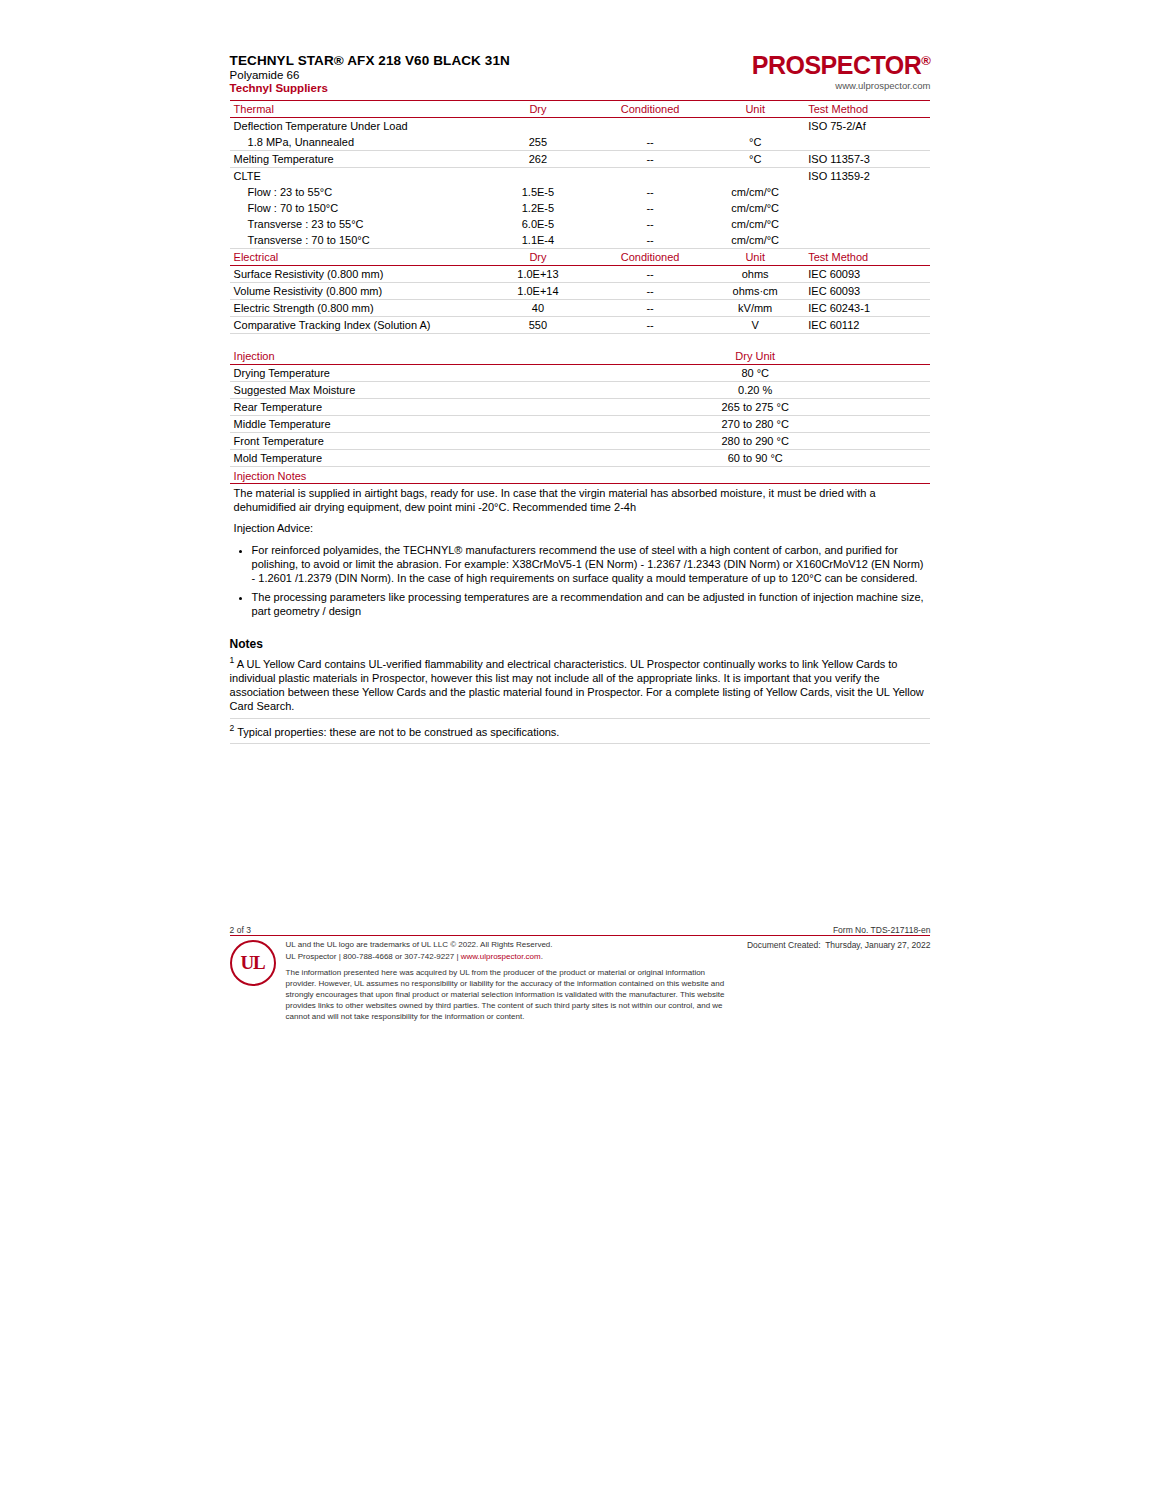TECHNYL STAR® AFX 218 V60 BLACK 31N
Polyamide 66
Technyl Suppliers
PROSPECTOR®
www.ulprospector.com
| Thermal | Dry | Conditioned | Unit | Test Method |
| --- | --- | --- | --- | --- |
| Deflection Temperature Under Load | | | | ISO 75-2/Af |
| 1.8 MPa, Unannealed | 255 | -- | °C | |
| Melting Temperature | 262 | -- | °C | ISO 11357-3 |
| CLTE | | | | ISO 11359-2 |
| Flow : 23 to 55°C | 1.5E-5 | -- | cm/cm/°C | |
| Flow : 70 to 150°C | 1.2E-5 | -- | cm/cm/°C | |
| Transverse : 23 to 55°C | 6.0E-5 | -- | cm/cm/°C | |
| Transverse : 70 to 150°C | 1.1E-4 | -- | cm/cm/°C | |
| Electrical | Dry | Conditioned | Unit | Test Method |
| Surface Resistivity (0.800 mm) | 1.0E+13 | -- | ohms | IEC 60093 |
| Volume Resistivity (0.800 mm) | 1.0E+14 | -- | ohms·cm | IEC 60093 |
| Electric Strength (0.800 mm) | 40 | -- | kV/mm | IEC 60243-1 |
| Comparative Tracking Index (Solution A) | 550 | -- | V | IEC 60112 |
| Injection | Dry Unit |
| --- | --- |
| Drying Temperature | 80 °C |
| Suggested Max Moisture | 0.20 % |
| Rear Temperature | 265 to 275 °C |
| Middle Temperature | 270 to 280 °C |
| Front Temperature | 280 to 290 °C |
| Mold Temperature | 60 to 90 °C |
Injection Notes
The material is supplied in airtight bags, ready for use. In case that the virgin material has absorbed moisture, it must be dried with a dehumidified air drying equipment, dew point mini -20°C. Recommended time 2-4h
Injection Advice:
For reinforced polyamides, the TECHNYL® manufacturers recommend the use of steel with a high content of carbon, and purified for polishing, to avoid or limit the abrasion. For example: X38CrMoV5-1 (EN Norm) - 1.2367 /1.2343 (DIN Norm) or X160CrMoV12 (EN Norm) - 1.2601 /1.2379 (DIN Norm). In the case of high requirements on surface quality a mould temperature of up to 120°C can be considered.
The processing parameters like processing temperatures are a recommendation and can be adjusted in function of injection machine size, part geometry / design
Notes
1 A UL Yellow Card contains UL-verified flammability and electrical characteristics. UL Prospector continually works to link Yellow Cards to individual plastic materials in Prospector, however this list may not include all of the appropriate links. It is important that you verify the association between these Yellow Cards and the plastic material found in Prospector. For a complete listing of Yellow Cards, visit the UL Yellow Card Search.
2 Typical properties: these are not to be construed as specifications.
2 of 3 Form No. TDS-217118-en
UL
UL and the UL logo are trademarks of UL LLC © 2022. All Rights Reserved.
UL Prospector | 800-788-4668 or 307-742-9227 | www.ulprospector.com.
The information presented here was acquired by UL from the producer of the product or material or original information provider. However, UL assumes no responsibility or liability for the accuracy of the information contained on this website and strongly encourages that upon final product or material selection information is validated with the manufacturer. This website provides links to other websites owned by third parties. The content of such third party sites is not within our control, and we cannot and will not take responsibility for the information or content.
Document Created: Thursday, January 27, 2022